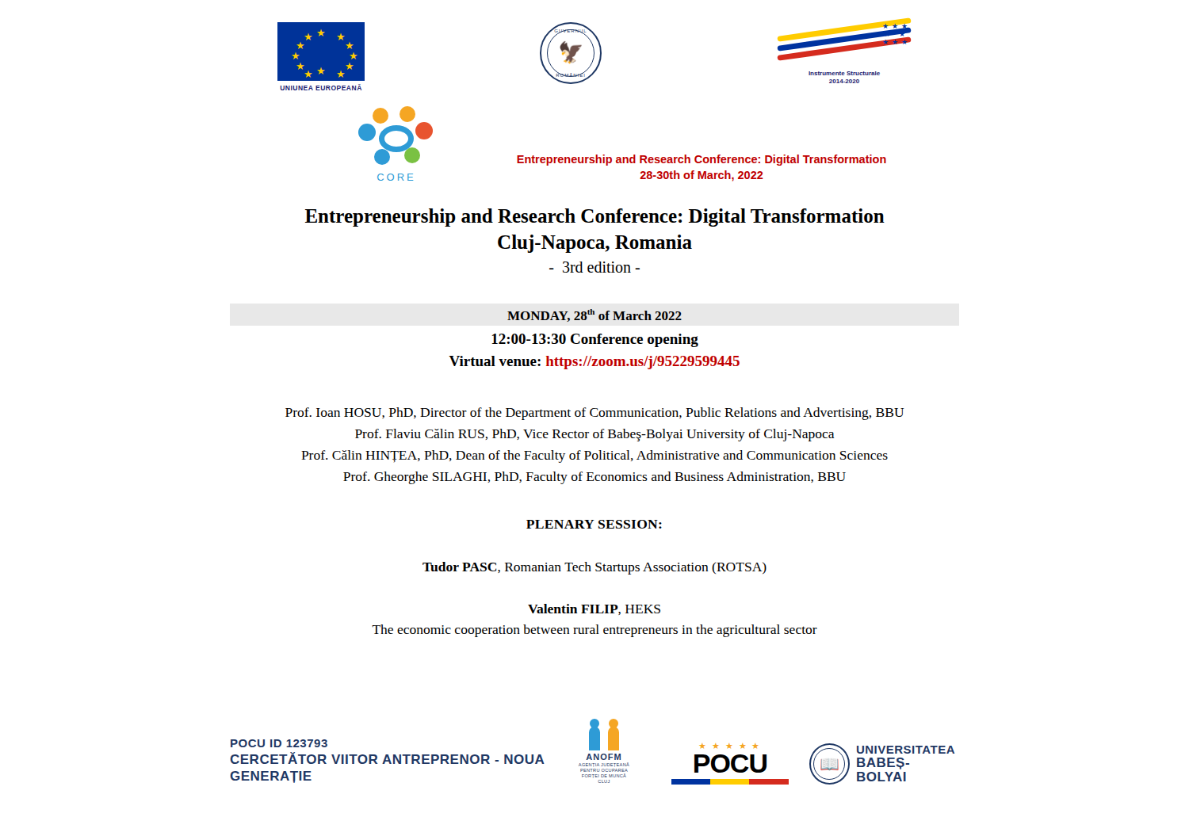★ ★ ★ ★ ★ ★ ★ ★ ★ ★ ★ ★
UNIUNEA EUROPEANĂ
GUVERNUL
🦅
ROMÂNIEI
★ ★ ★
★ ★
★ ★ ★
Instrumente Structurale
2014-2020
CORE
Entrepreneurship and Research Conference: Digital Transformation
28-30th of March, 2022
Entrepreneurship and Research Conference: Digital Transformation Cluj-Napoca, Romania
- 3rd edition -
MONDAY, 28th of March 2022
12:00-13:30 Conference opening
Virtual venue: https://zoom.us/j/95229599445
Prof. Ioan HOSU, PhD, Director of the Department of Communication, Public Relations and Advertising, BBU
Prof. Flaviu Călin RUS, PhD, Vice Rector of Babeş-Bolyai University of Cluj-Napoca
Prof. Călin HINȚEA, PhD, Dean of the Faculty of Political, Administrative and Communication Sciences
Prof. Gheorghe SILAGHI, PhD, Faculty of Economics and Business Administration, BBU
PLENARY SESSION:
Tudor PASC, Romanian Tech Startups Association (ROTSA)
Valentin FILIP, HEKS
The economic cooperation between rural entrepreneurs in the agricultural sector
POCU ID 123793
CERCETĂTOR VIITOR ANTREPRENOR - NOUA GENERAȚIE
ANOFM
AGENȚIA JUDEȚEANĂ
PENTRU OCUPAREA
FORȚEI DE MUNCĂ
CLUJ
★ ★ ★ ★ ★
POCU
📖
UNIVERSITATEA
BABEȘ-BOLYAI